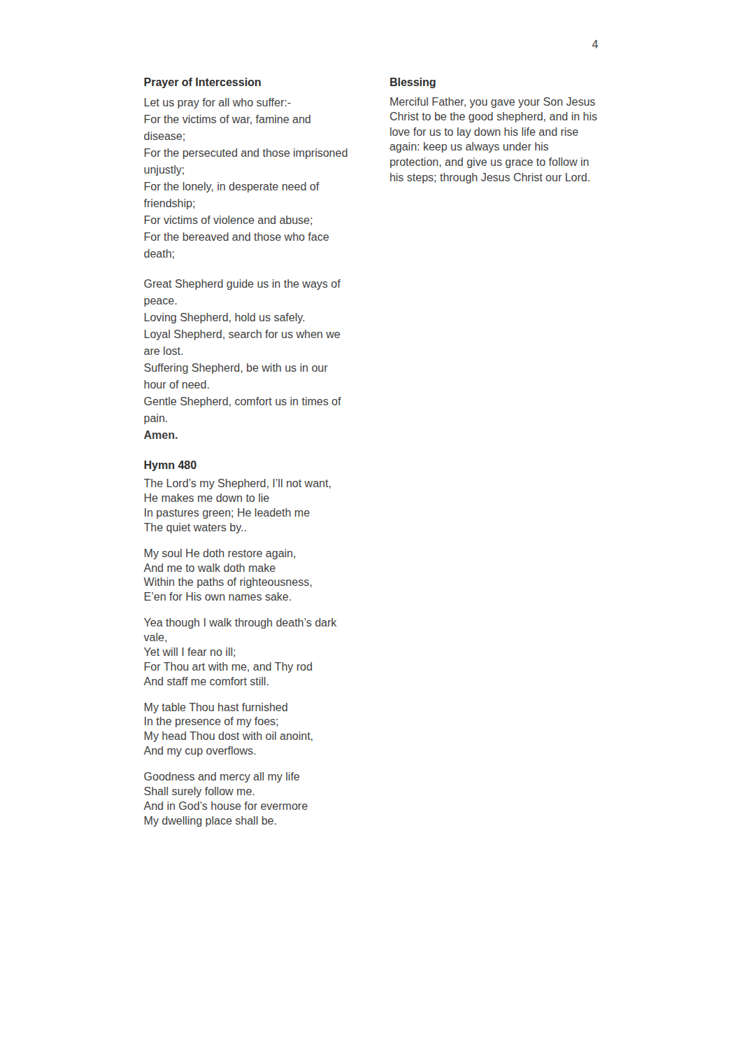4
Prayer of Intercession
Let us pray for all who suffer:-
For the victims of war, famine and disease;
For the persecuted and those imprisoned unjustly;
For the lonely, in desperate need of friendship;
For victims of violence and abuse;
For the bereaved and those who face death;
Great Shepherd guide us in the ways of peace.
Loving Shepherd, hold us safely.
Loyal Shepherd, search for us when we are lost.
Suffering Shepherd, be with us in our hour of need.
Gentle Shepherd, comfort us in times of pain.
Amen.
Hymn 480
The Lord’s my Shepherd, I’ll not want,
He makes me down to lie
In pastures green; He leadeth me
The quiet waters by..
My soul He doth restore again,
And me to walk doth make
Within the paths of righteousness,
E’en for His own names sake.
Yea though I walk through death’s dark vale,
Yet will I fear no ill;
For Thou art with me, and Thy rod
And staff me comfort still.
My table Thou hast furnished
In the presence of my foes;
My head Thou dost with oil anoint,
And my cup overflows.
Goodness and mercy all my life
Shall surely follow me.
And in God’s house for evermore
My dwelling place shall be.
Blessing
Merciful Father, you gave your Son Jesus Christ to be the good shepherd, and in his love for us to lay down his life and rise again: keep us always under his protection, and give us grace to follow in his steps; through Jesus Christ our Lord.